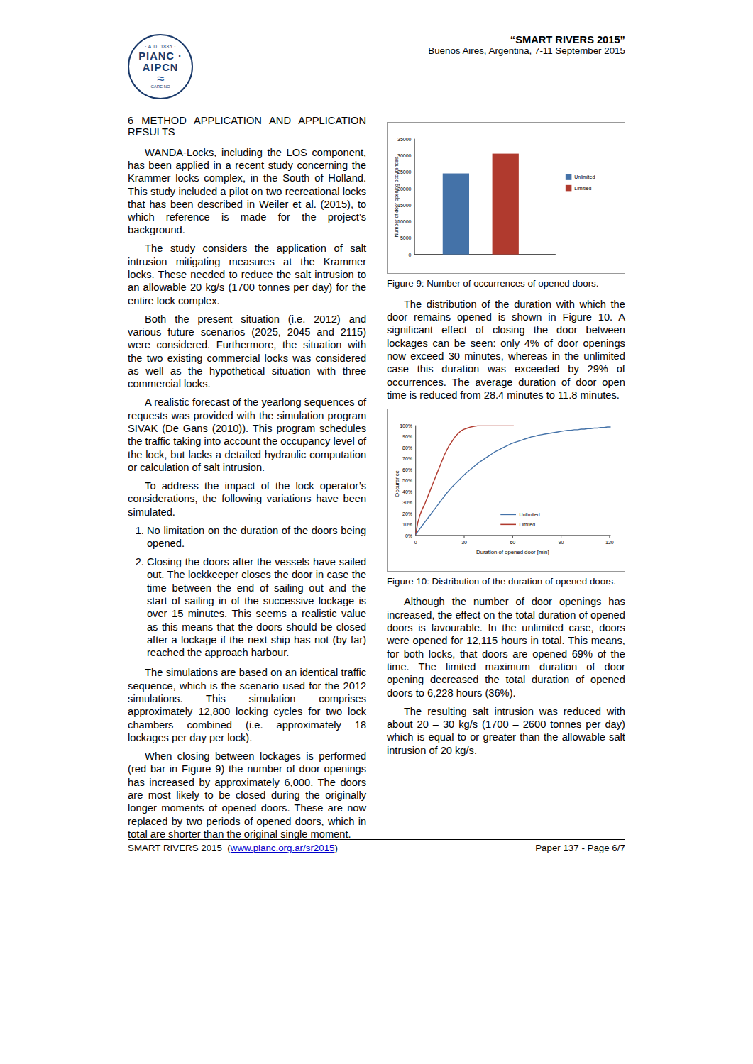· A.D. 1885 ·
PIANC · AIPCN
≈
CARE NO
“SMART RIVERS 2015”
Buenos Aires, Argentina, 7-11 September 2015
6 METHOD APPLICATION AND APPLICATION RESULTS
WANDA-Locks, including the LOS component, has been applied in a recent study concerning the Krammer locks complex, in the South of Holland. This study included a pilot on two recreational locks that has been described in Weiler et al. (2015), to which reference is made for the project’s background.
The study considers the application of salt intrusion mitigating measures at the Krammer locks. These needed to reduce the salt intrusion to an allowable 20 kg/s (1700 tonnes per day) for the entire lock complex.
Both the present situation (i.e. 2012) and various future scenarios (2025, 2045 and 2115) were considered. Furthermore, the situation with the two existing commercial locks was considered as well as the hypothetical situation with three commercial locks.
A realistic forecast of the yearlong sequences of requests was provided with the simulation program SIVAK (De Gans (2010)). This program schedules the traffic taking into account the occupancy level of the lock, but lacks a detailed hydraulic computation or calculation of salt intrusion.
To address the impact of the lock operator’s considerations, the following variations have been simulated.
No limitation on the duration of the doors being opened.
Closing the doors after the vessels have sailed out. The lockkeeper closes the door in case the time between the end of sailing out and the start of sailing in of the successive lockage is over 15 minutes. This seems a realistic value as this means that the doors should be closed after a lockage if the next ship has not (by far) reached the approach harbour.
The simulations are based on an identical traffic sequence, which is the scenario used for the 2012 simulations. This simulation comprises approximately 12,800 locking cycles for two lock chambers combined (i.e. approximately 18 lockages per day per lock).
When closing between lockages is performed (red bar in Figure 9) the number of door openings has increased by approximately 6,000. The doors are most likely to be closed during the originally longer moments of opened doors. These are now replaced by two periods of opened doors, which in total are shorter than the original single moment.
35000 30000 25000 20000 15000 10000 5000 0 Number of door opening occurences Unlimited Limitied
Figure 9: Number of occurrences of opened doors.
The distribution of the duration with which the door remains opened is shown in Figure 10. A significant effect of closing the door between lockages can be seen: only 4% of door openings now exceed 30 minutes, whereas in the unlimited case this duration was exceeded by 29% of occurrences. The average duration of door open time is reduced from 28.4 minutes to 11.8 minutes.
100% 90% 80% 70% 60% 50% 40% 30% 20% 10% 0% 0 30 60 90 120 Occurance Duration of opened door [min] Unlimited Limited
Figure 10: Distribution of the duration of opened doors.
Although the number of door openings has increased, the effect on the total duration of opened doors is favourable. In the unlimited case, doors were opened for 12,115 hours in total. This means, for both locks, that doors are opened 69% of the time. The limited maximum duration of door opening decreased the total duration of opened doors to 6,228 hours (36%).
The resulting salt intrusion was reduced with about 20 – 30 kg/s (1700 – 2600 tonnes per day) which is equal to or greater than the allowable salt intrusion of 20 kg/s.
SMART RIVERS 2015 (www.pianc.org.ar/sr2015)
Paper 137 - Page 6/7